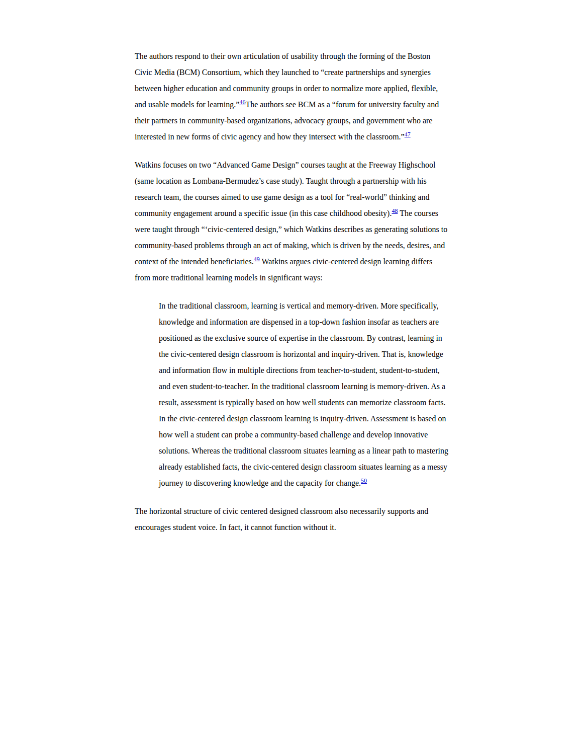The authors respond to their own articulation of usability through the forming of the Boston Civic Media (BCM) Consortium, which they launched to “create partnerships and synergies between higher education and community groups in order to normalize more applied, flexible, and usable models for learning.”46The authors see BCM as a “forum for university faculty and their partners in community-based organizations, advocacy groups, and government who are interested in new forms of civic agency and how they intersect with the classroom.”47
Watkins focuses on two “Advanced Game Design” courses taught at the Freeway Highschool (same location as Lombana-Bermudez’s case study). Taught through a partnership with his research team, the courses aimed to use game design as a tool for “real-world” thinking and community engagement around a specific issue (in this case childhood obesity).48 The courses were taught through “‘civic-centered design,” which Watkins describes as generating solutions to community-based problems through an act of making, which is driven by the needs, desires, and context of the intended beneficiaries.49 Watkins argues civic-centered design learning differs from more traditional learning models in significant ways:
In the traditional classroom, learning is vertical and memory-driven. More specifically, knowledge and information are dispensed in a top-down fashion insofar as teachers are positioned as the exclusive source of expertise in the classroom. By contrast, learning in the civic-centered design classroom is horizontal and inquiry-driven. That is, knowledge and information flow in multiple directions from teacher-to-student, student-to-student, and even student-to-teacher. In the traditional classroom learning is memory-driven. As a result, assessment is typically based on how well students can memorize classroom facts. In the civic-centered design classroom learning is inquiry-driven. Assessment is based on how well a student can probe a community-based challenge and develop innovative solutions. Whereas the traditional classroom situates learning as a linear path to mastering already established facts, the civic-centered design classroom situates learning as a messy journey to discovering knowledge and the capacity for change.50
The horizontal structure of civic centered designed classroom also necessarily supports and encourages student voice. In fact, it cannot function without it.